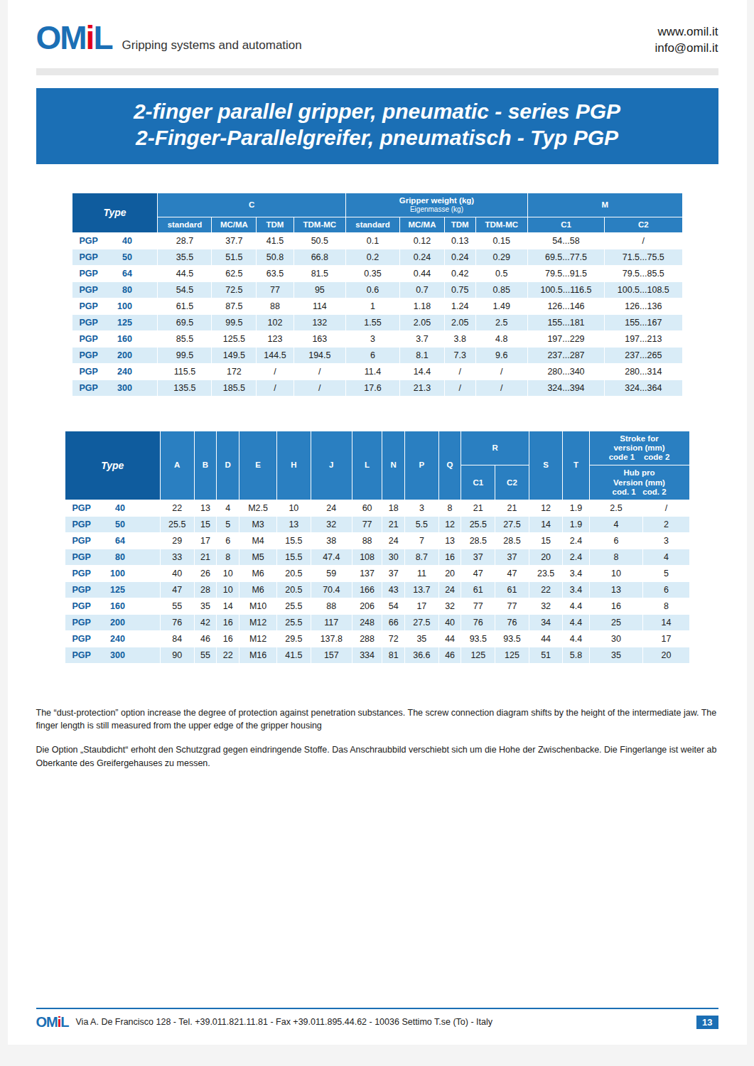OMi L
Gripping systems and automation
www.omil.it
info@omil.it
2-finger parallel gripper, pneumatic - series PGP
2-Finger-Parallelgreifer, pneumatisch - Typ PGP
| Type | C | Gripper weight (kg) Eigenmasse (kg) | M |
| --- | --- | --- | --- |
| standard | MC/MA | TDM | TDM-MC | standard | MC/MA | TDM | TDM-MC | C1 | C2 |
| PGP 40 | 28.7 | 37.7 | 41.5 | 50.5 | 0.1 | 0.12 | 0.13 | 0.15 | 54...58 | / |
| PGP 50 | 35.5 | 51.5 | 50.8 | 66.8 | 0.2 | 0.24 | 0.24 | 0.29 | 69.5...77.5 | 71.5...75.5 |
| PGP 64 | 44.5 | 62.5 | 63.5 | 81.5 | 0.35 | 0.44 | 0.42 | 0.5 | 79.5...91.5 | 79.5...85.5 |
| PGP 80 | 54.5 | 72.5 | 77 | 95 | 0.6 | 0.7 | 0.75 | 0.85 | 100.5...116.5 | 100.5...108.5 |
| PGP 100 | 61.5 | 87.5 | 88 | 114 | 1 | 1.18 | 1.24 | 1.49 | 126...146 | 126...136 |
| PGP 125 | 69.5 | 99.5 | 102 | 132 | 1.55 | 2.05 | 2.05 | 2.5 | 155...181 | 155...167 |
| PGP 160 | 85.5 | 125.5 | 123 | 163 | 3 | 3.7 | 3.8 | 4.8 | 197...229 | 197...213 |
| PGP 200 | 99.5 | 149.5 | 144.5 | 194.5 | 6 | 8.1 | 7.3 | 9.6 | 237...287 | 237...265 |
| PGP 240 | 115.5 | 172 | / | / | 11.4 | 14.4 | / | / | 280...340 | 280...314 |
| PGP 300 | 135.5 | 185.5 | / | / | 17.6 | 21.3 | / | / | 324...394 | 324...364 |
| Type | A | B | D | E | H | J | L | N | P | Q | R | S | T | Stroke for version (mm) code 1 code 2 |
| --- | --- | --- | --- | --- | --- | --- | --- | --- | --- | --- | --- | --- | --- | --- |
| C1 | C2 | Hub pro Version (mm) cod. 1 cod. 2 |
| PGP 40 | 22 | 13 | 4 | M2.5 | 10 | 24 | 60 | 18 | 3 | 8 | 21 | 21 | 12 | 1.9 | 2.5 | / |
| PGP 50 | 25.5 | 15 | 5 | M3 | 13 | 32 | 77 | 21 | 5.5 | 12 | 25.5 | 27.5 | 14 | 1.9 | 4 | 2 |
| PGP 64 | 29 | 17 | 6 | M4 | 15.5 | 38 | 88 | 24 | 7 | 13 | 28.5 | 28.5 | 15 | 2.4 | 6 | 3 |
| PGP 80 | 33 | 21 | 8 | M5 | 15.5 | 47.4 | 108 | 30 | 8.7 | 16 | 37 | 37 | 20 | 2.4 | 8 | 4 |
| PGP 100 | 40 | 26 | 10 | M6 | 20.5 | 59 | 137 | 37 | 11 | 20 | 47 | 47 | 23.5 | 3.4 | 10 | 5 |
| PGP 125 | 47 | 28 | 10 | M6 | 20.5 | 70.4 | 166 | 43 | 13.7 | 24 | 61 | 61 | 22 | 3.4 | 13 | 6 |
| PGP 160 | 55 | 35 | 14 | M10 | 25.5 | 88 | 206 | 54 | 17 | 32 | 77 | 77 | 32 | 4.4 | 16 | 8 |
| PGP 200 | 76 | 42 | 16 | M12 | 25.5 | 117 | 248 | 66 | 27.5 | 40 | 76 | 76 | 34 | 4.4 | 25 | 14 |
| PGP 240 | 84 | 46 | 16 | M12 | 29.5 | 137.8 | 288 | 72 | 35 | 44 | 93.5 | 93.5 | 44 | 4.4 | 30 | 17 |
| PGP 300 | 90 | 55 | 22 | M16 | 41.5 | 157 | 334 | 81 | 36.6 | 46 | 125 | 125 | 51 | 5.8 | 35 | 20 |
The “dust-protection” option increase the degree of protection against penetration substances. The screw connection diagram shifts by the height of the intermediate jaw. The finger length is still measured from the upper edge of the gripper housing
Die Option „Staubdicht“ erhoht den Schutzgrad gegen eindringende Stoffe. Das Anschraubbild verschiebt sich um die Hohe der Zwischenbacke. Die Fingerlange ist weiter ab Oberkante des Greifergehauses zu messen.
OMi L Via A. De Francisco 128 - Tel. +39.011.821.11.81 - Fax +39.011.895.44.62 - 10036 Settimo T.se (To) - Italy
13